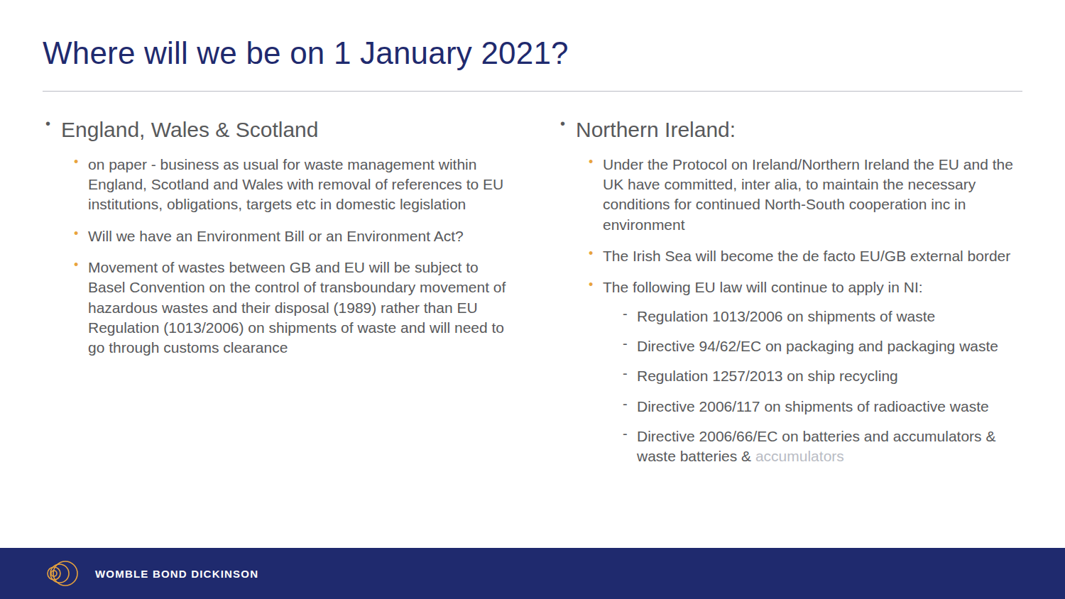Where will we be on 1 January 2021?
England, Wales & Scotland
on paper - business as usual for waste management within England, Scotland and Wales with removal of references to EU institutions, obligations, targets etc in domestic legislation
Will we have an Environment Bill or an Environment Act?
Movement of wastes between GB and EU will be subject to Basel Convention on the control of transboundary movement of hazardous wastes and their disposal (1989) rather than EU Regulation (1013/2006) on shipments of waste and will need to go through customs clearance
Northern Ireland:
Under the Protocol on Ireland/Northern Ireland the EU and the UK have committed, inter alia, to maintain the necessary conditions for continued North-South cooperation inc in environment
The Irish Sea will become the de facto EU/GB external border
The following EU law will continue to apply in NI:
Regulation 1013/2006 on shipments of waste
Directive 94/62/EC on packaging and packaging waste
Regulation 1257/2013 on ship recycling
Directive 2006/117 on shipments of radioactive waste
Directive 2006/66/EC on batteries and accumulators & waste batteries & accumulators
WOMBLE BOND DICKINSON